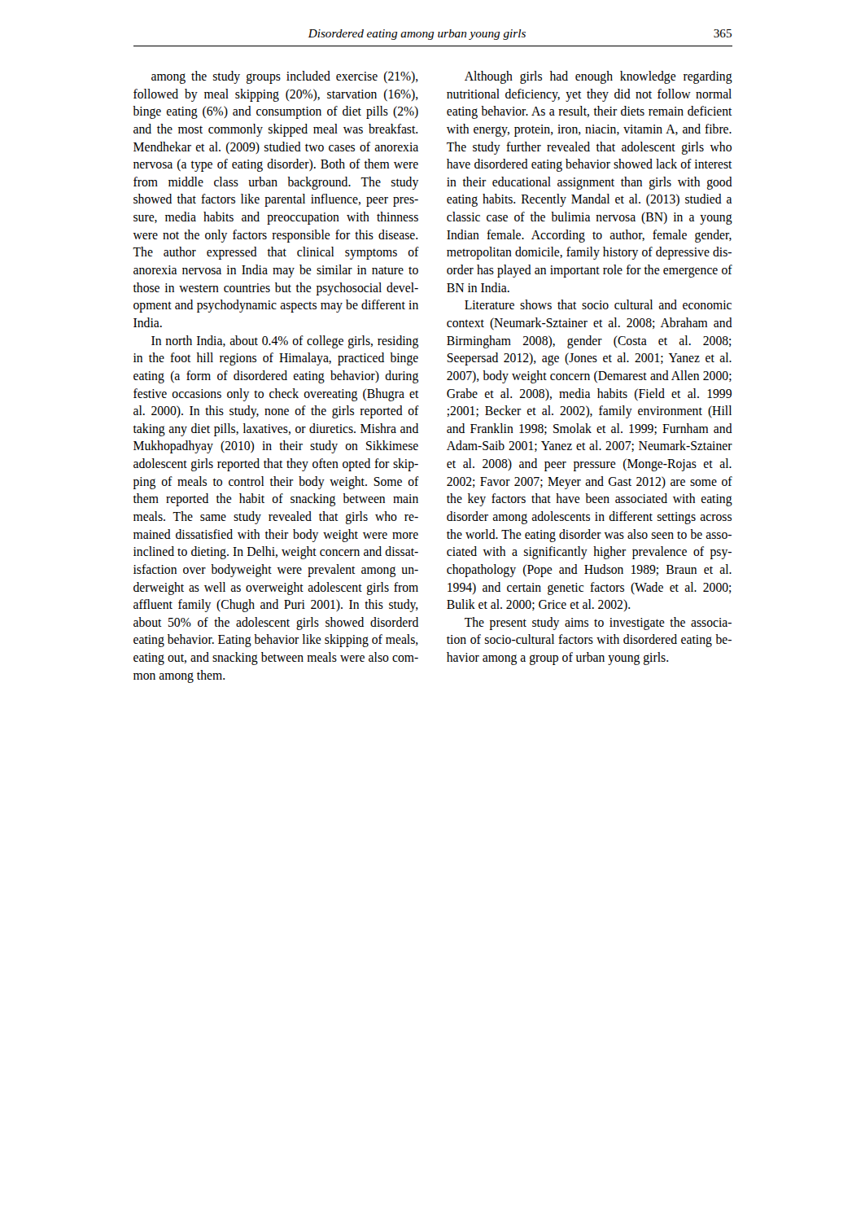Disordered eating among urban young girls 365
among the study groups included exercise (21%), followed by meal skipping (20%), starvation (16%), binge eating (6%) and consumption of diet pills (2%) and the most commonly skipped meal was breakfast. Mendhekar et al. (2009) studied two cases of anorexia nervosa (a type of eating disorder). Both of them were from middle class urban background. The study showed that factors like parental influence, peer pressure, media habits and preoccupation with thinness were not the only factors responsible for this disease. The author expressed that clinical symptoms of anorexia nervosa in India may be similar in nature to those in western countries but the psychosocial development and psychodynamic aspects may be different in India.
In north India, about 0.4% of college girls, residing in the foot hill regions of Himalaya, practiced binge eating (a form of disordered eating behavior) during festive occasions only to check overeating (Bhugra et al. 2000). In this study, none of the girls reported of taking any diet pills, laxatives, or diuretics. Mishra and Mukhopadhyay (2010) in their study on Sikkimese adolescent girls reported that they often opted for skipping of meals to control their body weight. Some of them reported the habit of snacking between main meals. The same study revealed that girls who remained dissatisfied with their body weight were more inclined to dieting. In Delhi, weight concern and dissatisfaction over bodyweight were prevalent among underweight as well as overweight adolescent girls from affluent family (Chugh and Puri 2001). In this study, about 50% of the adolescent girls showed disorderd eating behavior. Eating behavior like skipping of meals, eating out, and snacking between meals were also common among them.
Although girls had enough knowledge regarding nutritional deficiency, yet they did not follow normal eating behavior. As a result, their diets remain deficient with energy, protein, iron, niacin, vitamin A, and fibre. The study further revealed that adolescent girls who have disordered eating behavior showed lack of interest in their educational assignment than girls with good eating habits. Recently Mandal et al. (2013) studied a classic case of the bulimia nervosa (BN) in a young Indian female. According to author, female gender, metropolitan domicile, family history of depressive disorder has played an important role for the emergence of BN in India.
Literature shows that socio cultural and economic context (Neumark-Sztainer et al. 2008; Abraham and Birmingham 2008), gender (Costa et al. 2008; Seepersad 2012), age (Jones et al. 2001; Yanez et al. 2007), body weight concern (Demarest and Allen 2000; Grabe et al. 2008), media habits (Field et al. 1999 ;2001; Becker et al. 2002), family environment (Hill and Franklin 1998; Smolak et al. 1999; Furnham and Adam-Saib 2001; Yanez et al. 2007; Neumark-Sztainer et al. 2008) and peer pressure (Monge-Rojas et al. 2002; Favor 2007; Meyer and Gast 2012) are some of the key factors that have been associated with eating disorder among adolescents in different settings across the world. The eating disorder was also seen to be associated with a significantly higher prevalence of psychopathology (Pope and Hudson 1989; Braun et al. 1994) and certain genetic factors (Wade et al. 2000; Bulik et al. 2000; Grice et al. 2002).
The present study aims to investigate the association of socio-cultural factors with disordered eating behavior among a group of urban young girls.